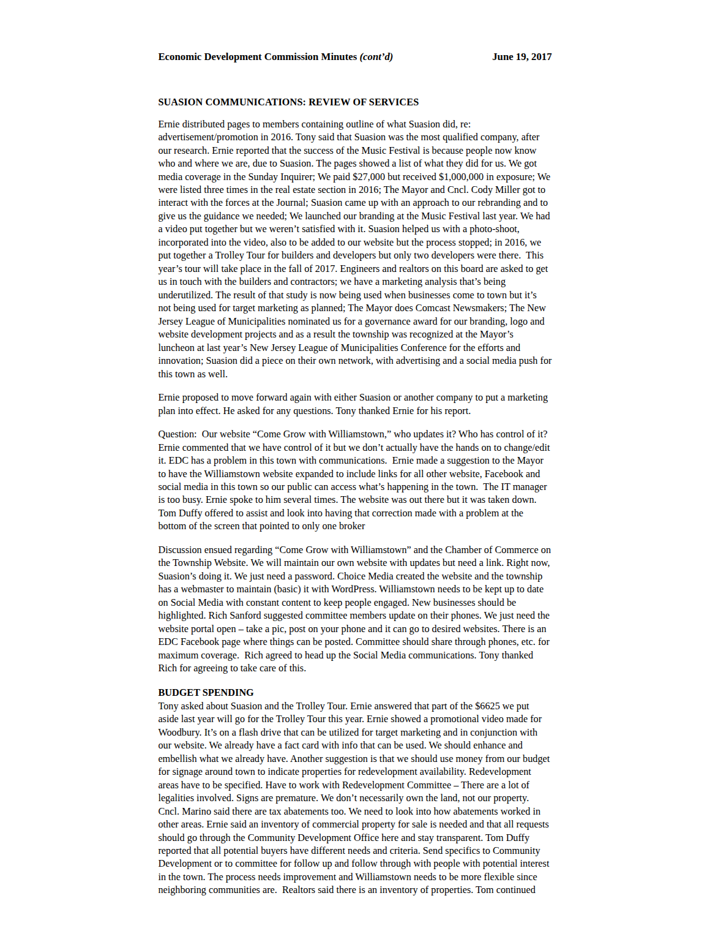Economic Development Commission Minutes (cont’d)
June 19, 2017
Suasion Communications: Review of Services
Ernie distributed pages to members containing outline of what Suasion did, re: advertisement/promotion in 2016. Tony said that Suasion was the most qualified company, after our research. Ernie reported that the success of the Music Festival is because people now know who and where we are, due to Suasion. The pages showed a list of what they did for us. We got media coverage in the Sunday Inquirer; We paid $27,000 but received $1,000,000 in exposure; We were listed three times in the real estate section in 2016; The Mayor and Cncl. Cody Miller got to interact with the forces at the Journal; Suasion came up with an approach to our rebranding and to give us the guidance we needed; We launched our branding at the Music Festival last year. We had a video put together but we weren’t satisfied with it. Suasion helped us with a photo-shoot, incorporated into the video, also to be added to our website but the process stopped; in 2016, we put together a Trolley Tour for builders and developers but only two developers were there. This year’s tour will take place in the fall of 2017. Engineers and realtors on this board are asked to get us in touch with the builders and contractors; we have a marketing analysis that’s being underutilized. The result of that study is now being used when businesses come to town but it’s not being used for target marketing as planned; The Mayor does Comcast Newsmakers; The New Jersey League of Municipalities nominated us for a governance award for our branding, logo and website development projects and as a result the township was recognized at the Mayor’s luncheon at last year’s New Jersey League of Municipalities Conference for the efforts and innovation; Suasion did a piece on their own network, with advertising and a social media push for this town as well.
Ernie proposed to move forward again with either Suasion or another company to put a marketing plan into effect. He asked for any questions. Tony thanked Ernie for his report.
Question: Our website “Come Grow with Williamstown,” who updates it? Who has control of it?
Ernie commented that we have control of it but we don’t actually have the hands on to change/edit it. EDC has a problem in this town with communications. Ernie made a suggestion to the Mayor to have the Williamstown website expanded to include links for all other website, Facebook and social media in this town so our public can access what’s happening in the town. The IT manager is too busy. Ernie spoke to him several times. The website was out there but it was taken down. Tom Duffy offered to assist and look into having that correction made with a problem at the bottom of the screen that pointed to only one broker
Discussion ensued regarding “Come Grow with Williamstown” and the Chamber of Commerce on the Township Website. We will maintain our own website with updates but need a link. Right now, Suasion’s doing it. We just need a password. Choice Media created the website and the township has a webmaster to maintain (basic) it with WordPress. Williamstown needs to be kept up to date on Social Media with constant content to keep people engaged. New businesses should be highlighted. Rich Sanford suggested committee members update on their phones. We just need the website portal open – take a pic, post on your phone and it can go to desired websites. There is an EDC Facebook page where things can be posted. Committee should share through phones, etc. for maximum coverage. Rich agreed to head up the Social Media communications. Tony thanked Rich for agreeing to take care of this.
Budget Spending
Tony asked about Suasion and the Trolley Tour. Ernie answered that part of the $6625 we put aside last year will go for the Trolley Tour this year. Ernie showed a promotional video made for Woodbury. It’s on a flash drive that can be utilized for target marketing and in conjunction with our website. We already have a fact card with info that can be used. We should enhance and embellish what we already have. Another suggestion is that we should use money from our budget for signage around town to indicate properties for redevelopment availability. Redevelopment areas have to be specified. Have to work with Redevelopment Committee – There are a lot of legalities involved. Signs are premature. We don’t necessarily own the land, not our property. Cncl. Marino said there are tax abatements too. We need to look into how abatements worked in other areas. Ernie said an inventory of commercial property for sale is needed and that all requests should go through the Community Development Office here and stay transparent. Tom Duffy reported that all potential buyers have different needs and criteria. Send specifics to Community Development or to committee for follow up and follow through with people with potential interest in the town. The process needs improvement and Williamstown needs to be more flexible since neighboring communities are. Realtors said there is an inventory of properties. Tom continued